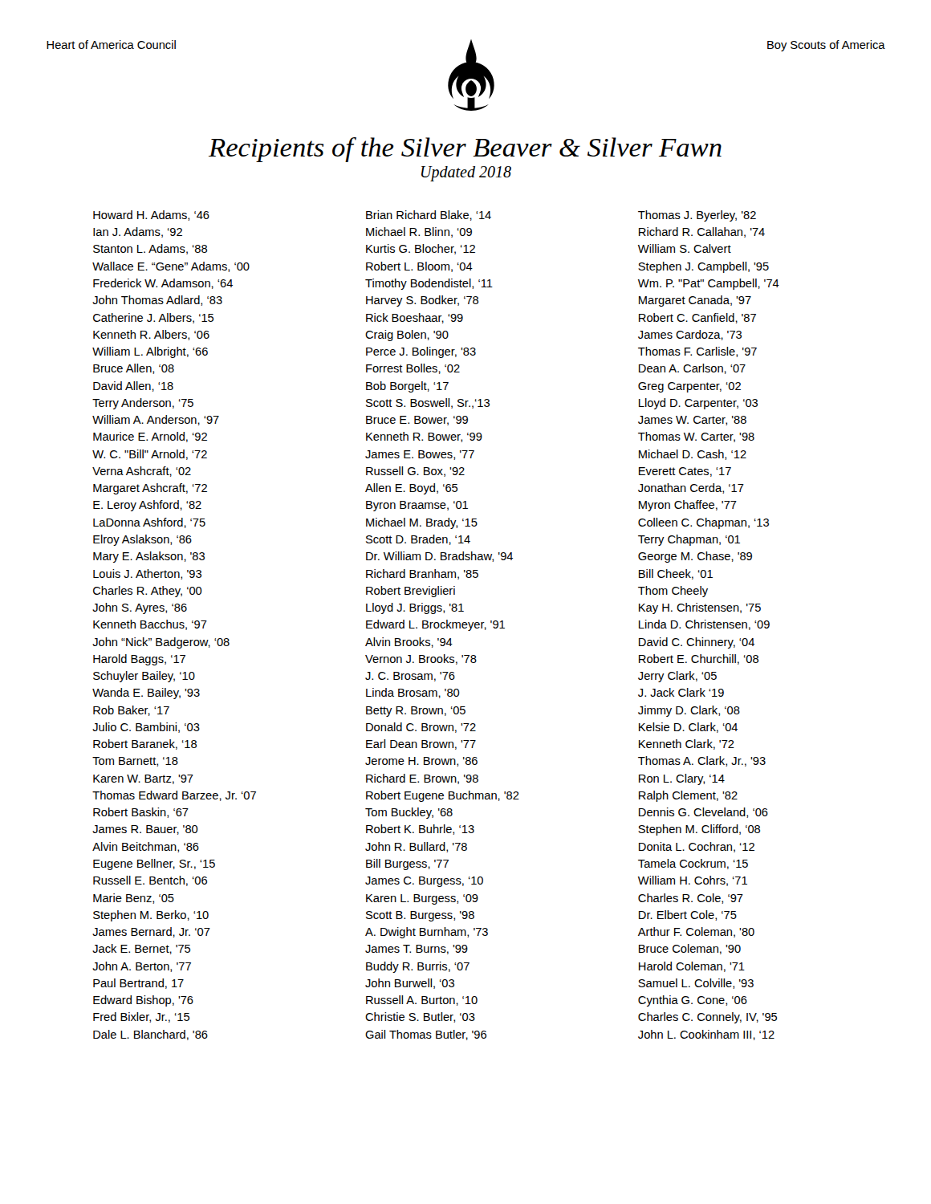Heart of America Council
Boy Scouts of America
Recipients of the Silver Beaver & Silver Fawn
Updated 2018
Howard H. Adams, ‘46
Ian J. Adams, ‘92
Stanton L. Adams, ‘88
Wallace E. “Gene” Adams, ‘00
Frederick W. Adamson, ‘64
John Thomas Adlard, ‘83
Catherine J. Albers, ‘15
Kenneth R. Albers, ‘06
William L. Albright, ‘66
Bruce Allen, ‘08
David Allen, ‘18
Terry Anderson, ‘75
William A. Anderson, ‘97
Maurice E. Arnold, ‘92
W. C. "Bill" Arnold, ‘72
Verna Ashcraft, ‘02
Margaret Ashcraft, ‘72
E. Leroy Ashford, ‘82
LaDonna Ashford, ‘75
Elroy Aslakson, ‘86
Mary E. Aslakson, '83
Louis J. Atherton, '93
Charles R. Athey, ‘00
John S. Ayres, ‘86
Kenneth Bacchus, ‘97
John “Nick” Badgerow, ‘08
Harold Baggs, ‘17
Schuyler Bailey, ‘10
Wanda E. Bailey, '93
Rob Baker, ‘17
Julio C. Bambini, ‘03
Robert Baranek, ‘18
Tom Barnett, ‘18
Karen W. Bartz, '97
Thomas Edward Barzee, Jr. ‘07
Robert Baskin, ‘67
James R. Bauer, '80
Alvin Beitchman, ‘86
Eugene Bellner, Sr., ‘15
Russell E. Bentch, ‘06
Marie Benz, ‘05
Stephen M. Berko, ‘10
James Bernard, Jr. ‘07
Jack E. Bernet, '75
John A. Berton, '77
Paul Bertrand, 17
Edward Bishop, '76
Fred Bixler, Jr., ‘15
Dale L. Blanchard, '86
Brian Richard Blake, ‘14
Michael R. Blinn, ‘09
Kurtis G. Blocher, ‘12
Robert L. Bloom, ‘04
Timothy Bodendistel, ‘11
Harvey S. Bodker, ‘78
Rick Boeshaar, ‘99
Craig Bolen, '90
Perce J. Bolinger, '83
Forrest Bolles, ‘02
Bob Borgelt, ‘17
Scott S. Boswell, Sr.,‘13
Bruce E. Bower, ‘99
Kenneth R. Bower, ‘99
James E. Bowes, '77
Russell G. Box, '92
Allen E. Boyd, ‘65
Byron Braamse, ‘01
Michael M. Brady, ‘15
Scott D. Braden, ‘14
Dr. William D. Bradshaw, '94
Richard Branham, '85
Robert Breviglieri
Lloyd J. Briggs, '81
Edward L. Brockmeyer, '91
Alvin Brooks, '94
Vernon J. Brooks, '78
J. C. Brosam, '76
Linda Brosam, '80
Betty R. Brown, ‘05
Donald C. Brown, '72
Earl Dean Brown, '77
Jerome H. Brown, '86
Richard E. Brown, '98
Robert Eugene Buchman, '82
Tom Buckley, '68
Robert K. Buhrle, ‘13
John R. Bullard, '78
Bill Burgess, '77
James C. Burgess, ‘10
Karen L. Burgess, ‘09
Scott B. Burgess, '98
A. Dwight Burnham, '73
James T. Burns, '99
Buddy R. Burris, ‘07
John Burwell, ‘03
Russell A. Burton, ‘10
Christie S. Butler, ‘03
Gail Thomas Butler, '96
Thomas J. Byerley, '82
Richard R. Callahan, '74
William S. Calvert
Stephen J. Campbell, '95
Wm. P. "Pat" Campbell, '74
Margaret Canada, '97
Robert C. Canfield, '87
James Cardoza, '73
Thomas F. Carlisle, '97
Dean A. Carlson, ‘07
Greg Carpenter, ‘02
Lloyd D. Carpenter, ‘03
James W. Carter, '88
Thomas W. Carter, '98
Michael D. Cash, ‘12
Everett Cates, ‘17
Jonathan Cerda, ‘17
Myron Chaffee, '77
Colleen C. Chapman, ‘13
Terry Chapman, ‘01
George M. Chase, '89
Bill Cheek, ‘01
Thom Cheely
Kay H. Christensen, '75
Linda D. Christensen, ‘09
David C. Chinnery, ‘04
Robert E. Churchill, ‘08
Jerry Clark, ‘05
J. Jack Clark ‘19
Jimmy D. Clark, ‘08
Kelsie D. Clark, ‘04
Kenneth Clark, '72
Thomas A. Clark, Jr., '93
Ron L. Clary, ‘14
Ralph Clement, '82
Dennis G. Cleveland, ‘06
Stephen M. Clifford, ‘08
Donita L. Cochran, ‘12
Tamela Cockrum, ‘15
William H. Cohrs, ‘71
Charles R. Cole, ‘97
Dr. Elbert Cole, ‘75
Arthur F. Coleman, '80
Bruce Coleman, '90
Harold Coleman, '71
Samuel L. Colville, '93
Cynthia G. Cone, ‘06
Charles C. Connely, IV, '95
John L. Cookinham III, ‘12